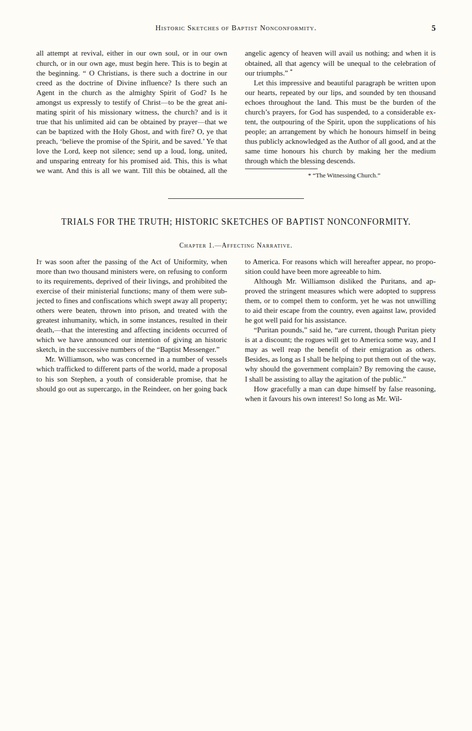Historic Sketches of Baptist Nonconformity. 5
all attempt at revival, either in our own soul, or in our own church, or in our own age, must begin here. This is to begin at the beginning. “ O Christians, is there such a doctrine in our creed as the doctrine of Divine influence? Is there such an Agent in the church as the almighty Spirit of God? Is he amongst us expressly to testify of Christ—to be the great animating spirit of his missionary witness, the church? and is it true that his unlimited aid can be obtained by prayer—that we can be baptized with the Holy Ghost, and with fire? O, ye that preach, ‘believe the promise of the Spirit, and be saved.’ Ye that love the Lord, keep not silence; send up a loud, long, united, and unsparing entreaty for his promised aid. This, this is what we want. And this is all we want. Till this be obtained, all the angelic agency of heaven will avail us nothing; and when it is obtained, all that agency will be unequal to the celebration of our triumphs.” *
Let this impressive and beautiful paragraph be written upon our hearts, repeated by our lips, and sounded by ten thousand echoes throughout the land. This must be the burden of the church’s prayers, for God has suspended, to a considerable extent, the outpouring of the Spirit, upon the supplications of his people; an arrangement by which he honours himself in being thus publicly acknowledged as the Author of all good, and at the same time honours his church by making her the medium through which the blessing descends.
* “The Witnessing Church.”
Trials for the Truth; Historic Sketches of Baptist Nonconformity.
Chapter 1.—Affecting Narrative.
It was soon after the passing of the Act of Uniformity, when more than two thousand ministers were, on refusing to conform to its requirements, deprived of their livings, and prohibited the exercise of their ministerial functions; many of them were subjected to fines and confiscations which swept away all property; others were beaten, thrown into prison, and treated with the greatest inhumanity, which, in some instances, resulted in their death,—that the interesting and affecting incidents occurred of which we have announced our intention of giving an historic sketch, in the successive numbers of the “Baptist Messenger.”
Mr. Williamson, who was concerned in a number of vessels which trafficked to different parts of the world, made a proposal to his son Stephen, a youth of considerable promise, that he should go out as supercargo, in the Reindeer, on her going back to America. For reasons which will hereafter appear, no proposition could have been more agreeable to him.
Although Mr. Williamson disliked the Puritans, and approved the stringent measures which were adopted to suppress them, or to compel them to conform, yet he was not unwilling to aid their escape from the country, even against law, provided he got well paid for his assistance.
“Puritan pounds,” said he, “are current, though Puritan piety is at a discount; the rogues will get to America some way, and I may as well reap the benefit of their emigration as others. Besides, as long as I shall be helping to put them out of the way, why should the government complain? By removing the cause, I shall be assisting to allay the agitation of the public.”
How gracefully a man can dupe himself by false reasoning, when it favours his own interest! So long as Mr. Wil-